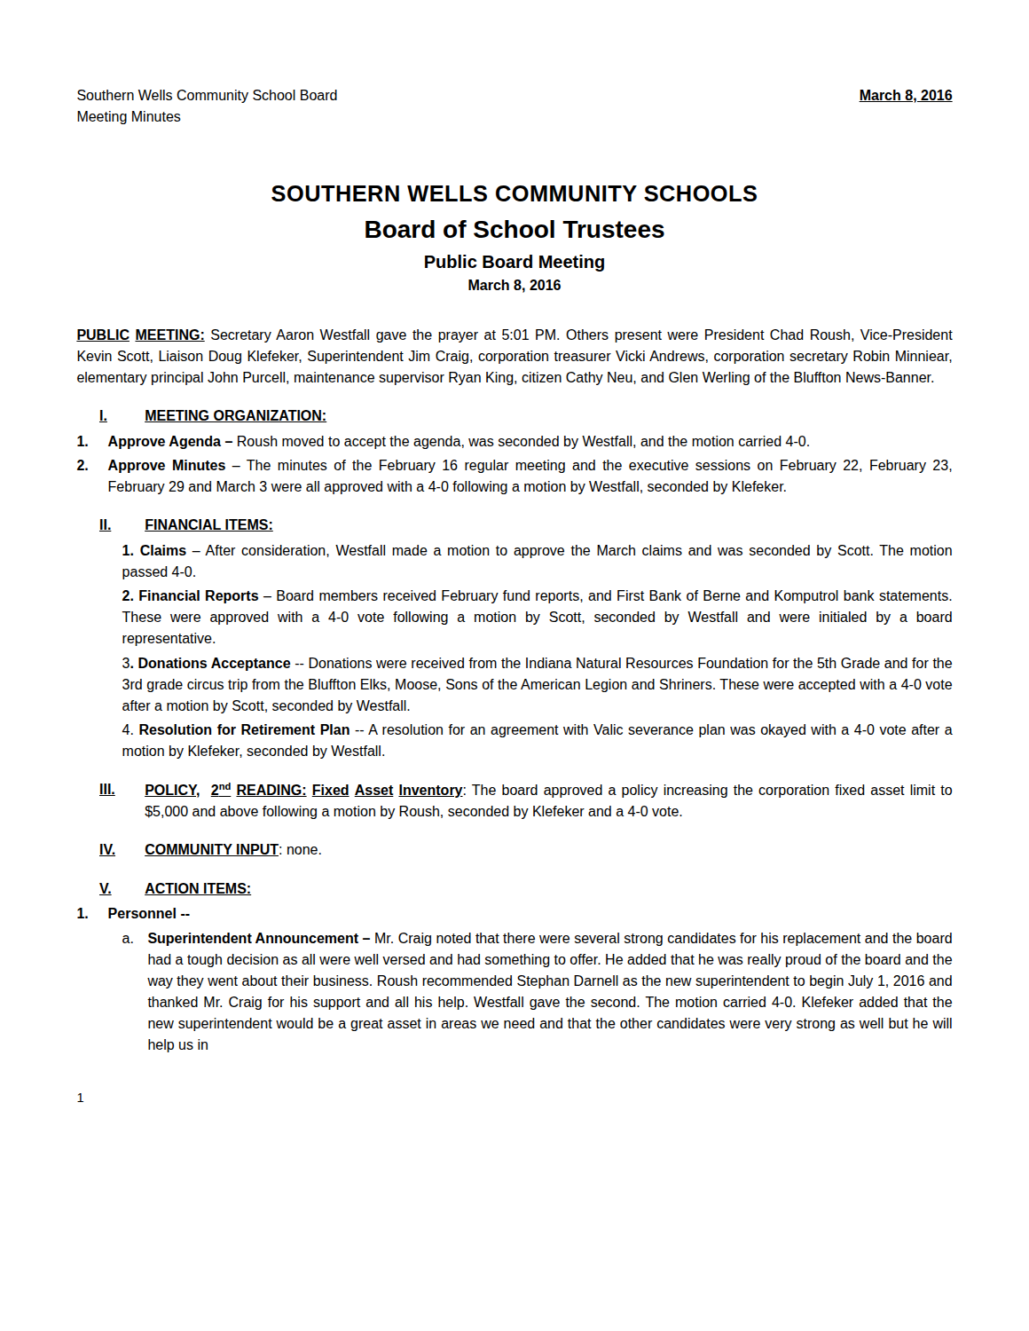Southern Wells Community School Board
Meeting Minutes
March 8, 2016
SOUTHERN WELLS COMMUNITY SCHOOLS
Board of School Trustees
Public Board Meeting
March 8, 2016
PUBLIC MEETING: Secretary Aaron Westfall gave the prayer at 5:01 PM. Others present were President Chad Roush, Vice-President Kevin Scott, Liaison Doug Klefeker, Superintendent Jim Craig, corporation treasurer Vicki Andrews, corporation secretary Robin Minniear, elementary principal John Purcell, maintenance supervisor Ryan King, citizen Cathy Neu, and Glen Werling of the Bluffton News-Banner.
I.
MEETING ORGANIZATION:
1.
Approve Agenda – Roush moved to accept the agenda, was seconded by Westfall, and the motion carried 4-0.
2.
Approve Minutes – The minutes of the February 16 regular meeting and the executive sessions on February 22, February 23, February 29 and March 3 were all approved with a 4-0 following a motion by Westfall, seconded by Klefeker.
II.
FINANCIAL ITEMS:
1. Claims – After consideration, Westfall made a motion to approve the March claims and was seconded by Scott. The motion passed 4-0.
2. Financial Reports – Board members received February fund reports, and First Bank of Berne and Komputrol bank statements. These were approved with a 4-0 vote following a motion by Scott, seconded by Westfall and were initialed by a board representative.
3. Donations Acceptance -- Donations were received from the Indiana Natural Resources Foundation for the 5th Grade and for the 3rd grade circus trip from the Bluffton Elks, Moose, Sons of the American Legion and Shriners. These were accepted with a 4-0 vote after a motion by Scott, seconded by Westfall.
4. Resolution for Retirement Plan -- A resolution for an agreement with Valic severance plan was okayed with a 4-0 vote after a motion by Klefeker, seconded by Westfall.
III.
POLICY, 2nd READING: Fixed Asset Inventory: The board approved a policy increasing the corporation fixed asset limit to $5,000 and above following a motion by Roush, seconded by Klefeker and a 4-0 vote.
IV.
COMMUNITY INPUT: none.
V.
ACTION ITEMS:
1.
Personnel --
a.
Superintendent Announcement – Mr. Craig noted that there were several strong candidates for his replacement and the board had a tough decision as all were well versed and had something to offer. He added that he was really proud of the board and the way they went about their business. Roush recommended Stephan Darnell as the new superintendent to begin July 1, 2016 and thanked Mr. Craig for his support and all his help. Westfall gave the second. The motion carried 4-0. Klefeker added that the new superintendent would be a great asset in areas we need and that the other candidates were very strong as well but he will help us in
1